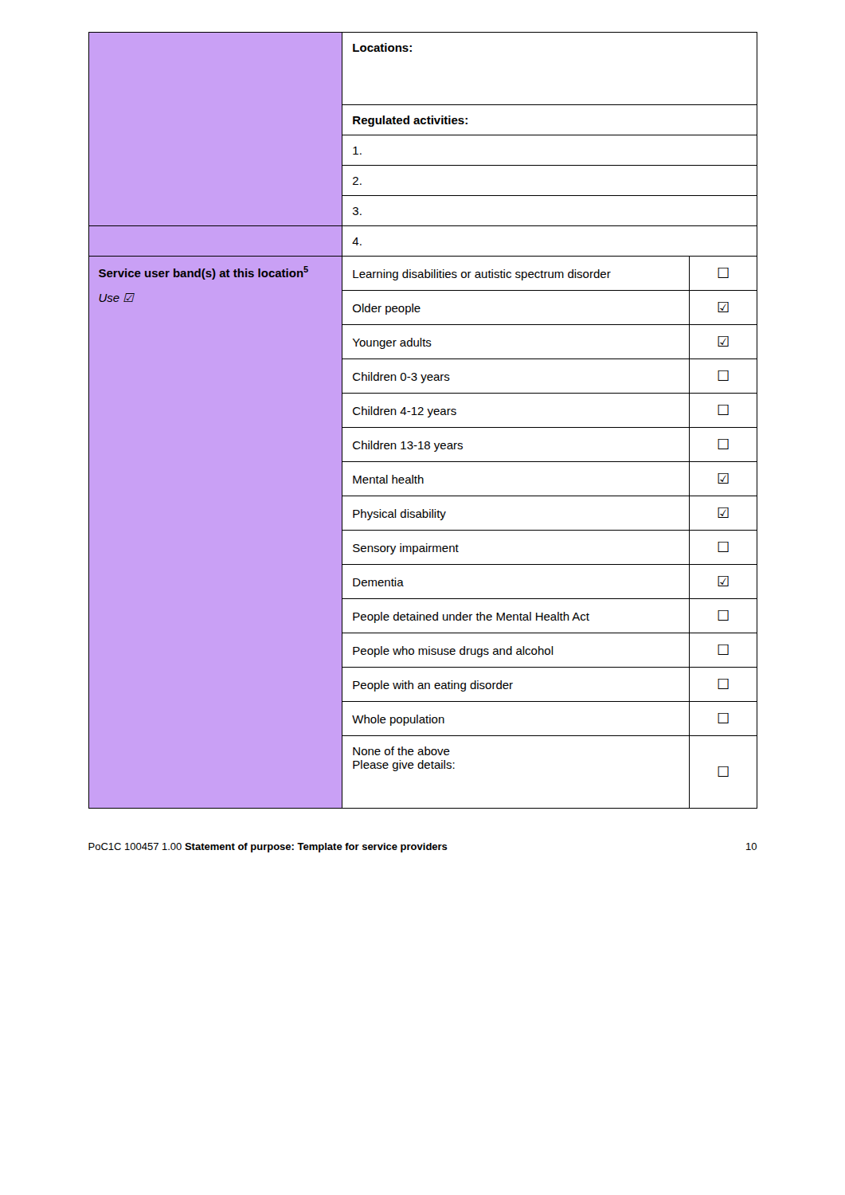| | Locations: |
| Regulated activities: |
| 1. |
| 2. |
| 3. |
| | 4. |
| Service user band(s) at this location 5 Use ☑ | Learning disabilities or autistic spectrum disorder | ☐ |
| Older people | ☑ |
| Younger adults | ☑ |
| Children 0-3 years | ☐ |
| Children 4-12 years | ☐ |
| Children 13-18 years | ☐ |
| Mental health | ☑ |
| Physical disability | ☑ |
| Sensory impairment | ☐ |
| Dementia | ☑ |
| People detained under the Mental Health Act | ☐ |
| People who misuse drugs and alcohol | ☐ |
| People with an eating disorder | ☐ |
| Whole population | ☐ |
| None of the above Please give details: | ☐ |
PoC1C 100457 1.00 Statement of purpose: Template for service providers
10